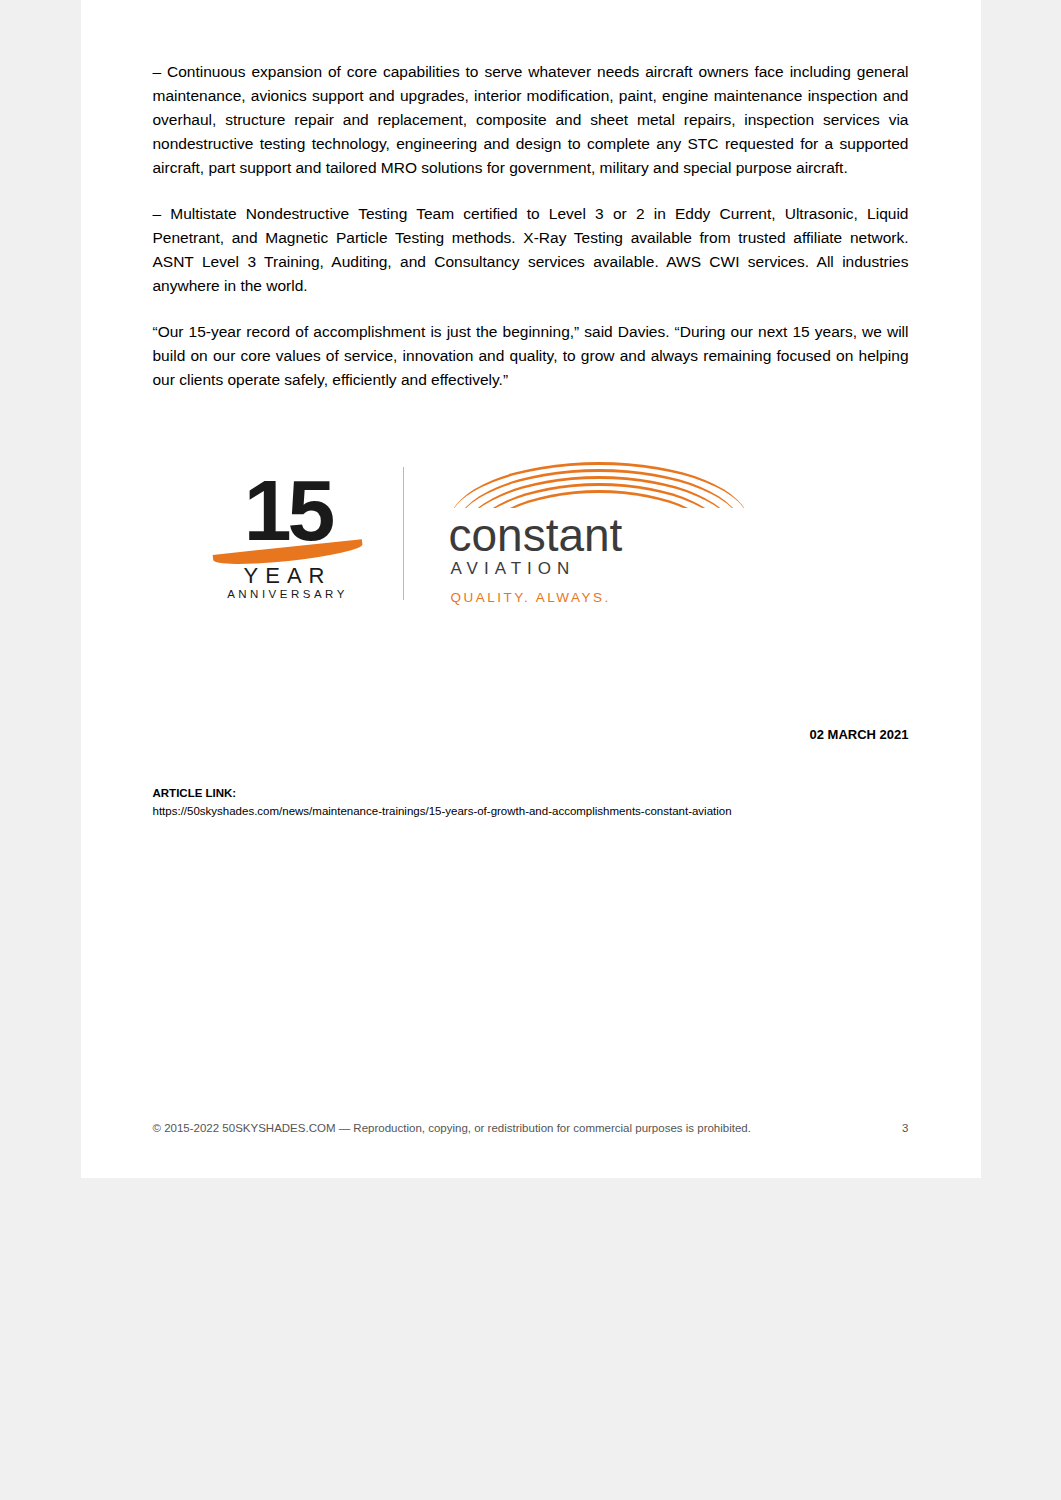– Continuous expansion of core capabilities to serve whatever needs aircraft owners face including general maintenance, avionics support and upgrades, interior modification, paint, engine maintenance inspection and overhaul, structure repair and replacement, composite and sheet metal repairs, inspection services via nondestructive testing technology, engineering and design to complete any STC requested for a supported aircraft, part support and tailored MRO solutions for government, military and special purpose aircraft.
– Multistate Nondestructive Testing Team certified to Level 3 or 2 in Eddy Current, Ultrasonic, Liquid Penetrant, and Magnetic Particle Testing methods. X-Ray Testing available from trusted affiliate network. ASNT Level 3 Training, Auditing, and Consultancy services available. AWS CWI services. All industries anywhere in the world.
“Our 15-year record of accomplishment is just the beginning,” said Davies. “During our next 15 years, we will build on our core values of service, innovation and quality, to grow and always remaining focused on helping our clients operate safely, efficiently and effectively.”
15 YEAR ANNIVERSARY
constant AVIATION QUALITY. ALWAYS.
02 MARCH 2021
ARTICLE LINK:
https://50skyshades.com/news/maintenance-trainings/15-years-of-growth-and-accomplishments-constant-aviation
© 2015-2022 50SKYSHADES.COM — Reproduction, copying, or redistribution for commercial purposes is prohibited. 3